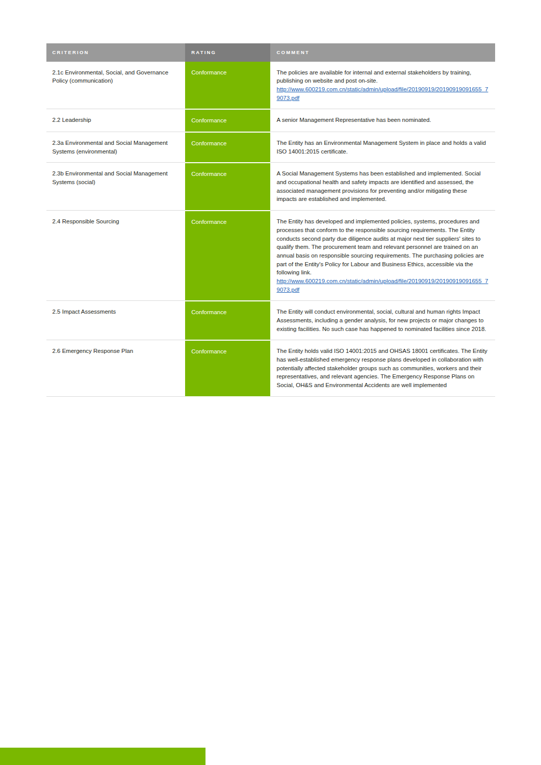| CRITERION | RATING | COMMENT |
| --- | --- | --- |
| 2.1c Environmental, Social, and Governance Policy (communication) | Conformance | The policies are available for internal and external stakeholders by training, publishing on website and post on-site. http://www.600219.com.cn/static/admin/upload/file/20190919/20190919091655_79073.pdf |
| 2.2 Leadership | Conformance | A senior Management Representative has been nominated. |
| 2.3a Environmental and Social Management Systems (environmental) | Conformance | The Entity has an Environmental Management System in place and holds a valid ISO 14001:2015 certificate. |
| 2.3b Environmental and Social Management Systems (social) | Conformance | A Social Management Systems has been established and implemented. Social and occupational health and safety impacts are identified and assessed, the associated management provisions for preventing and/or mitigating these impacts are established and implemented. |
| 2.4 Responsible Sourcing | Conformance | The Entity has developed and implemented policies, systems, procedures and processes that conform to the responsible sourcing requirements. The Entity conducts second party due diligence audits at major next tier suppliers' sites to qualify them. The procurement team and relevant personnel are trained on an annual basis on responsible sourcing requirements. The purchasing policies are part of the Entity's Policy for Labour and Business Ethics, accessible via the following link. http://www.600219.com.cn/static/admin/upload/file/20190919/20190919091655_79073.pdf |
| 2.5 Impact Assessments | Conformance | The Entity will conduct environmental, social, cultural and human rights Impact Assessments, including a gender analysis, for new projects or major changes to existing facilities. No such case has happened to nominated facilities since 2018. |
| 2.6 Emergency Response Plan | Conformance | The Entity holds valid ISO 14001:2015 and OHSAS 18001 certificates. The Entity has well-established emergency response plans developed in collaboration with potentially affected stakeholder groups such as communities, workers and their representatives, and relevant agencies. The Emergency Response Plans on Social, OH&S and Environmental Accidents are well implemented |